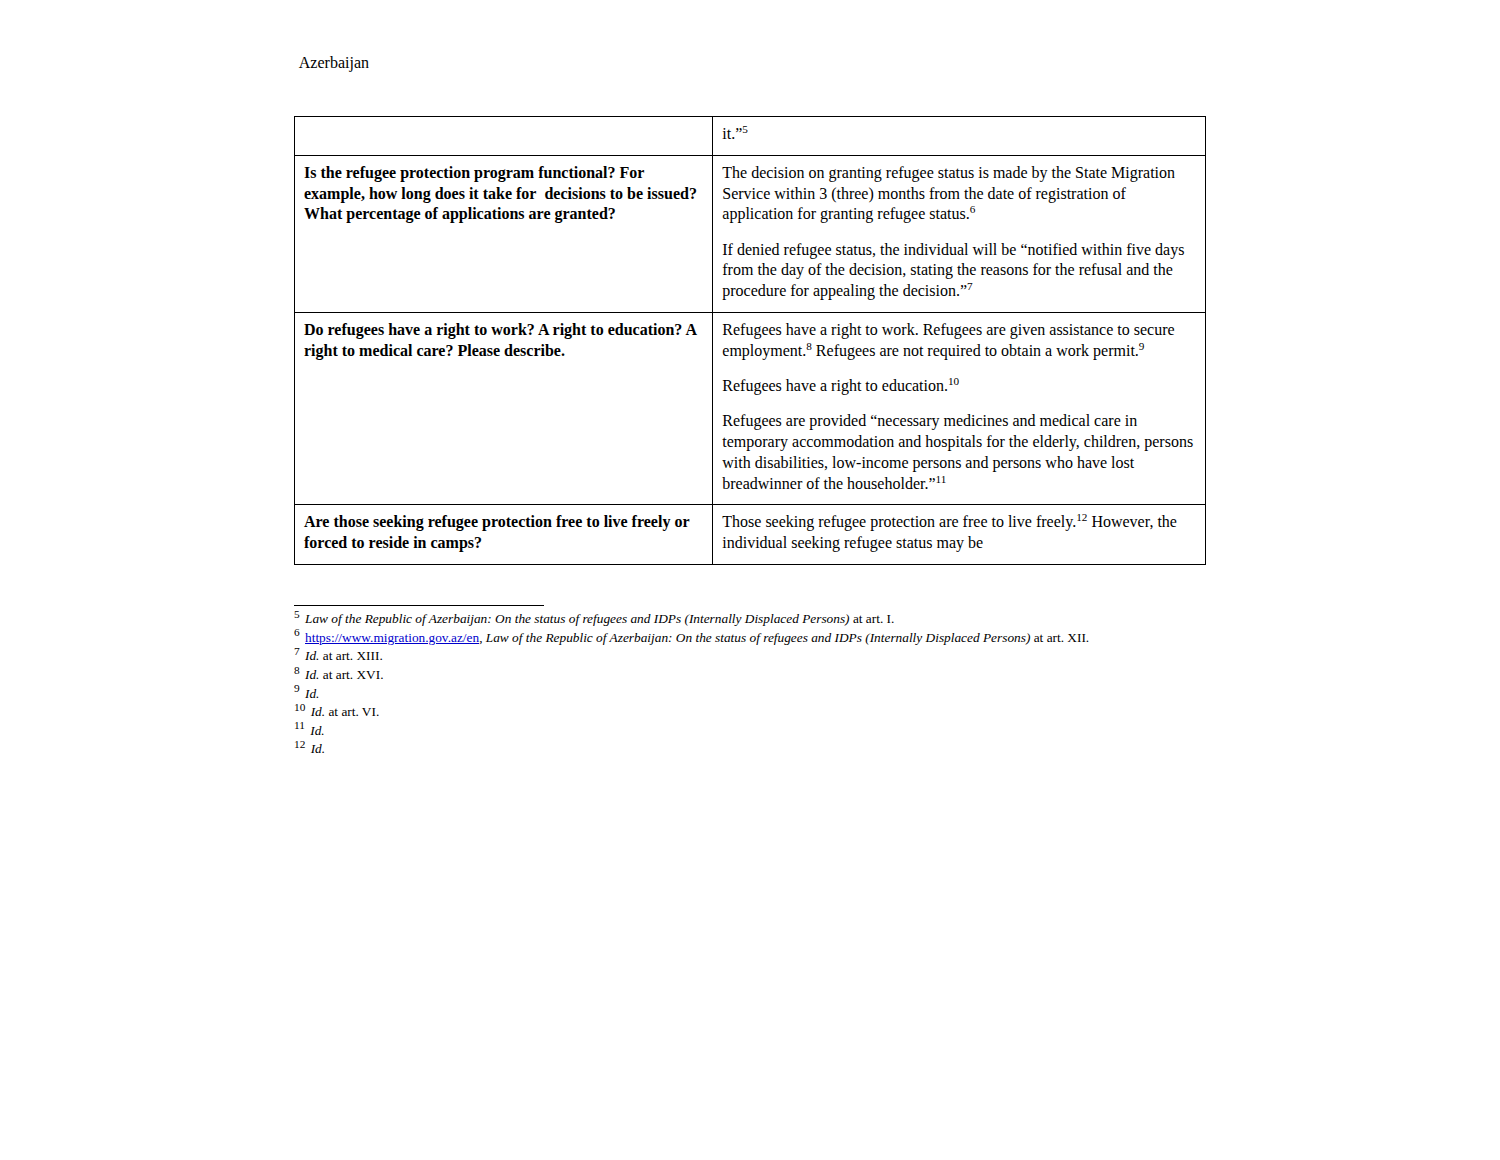Azerbaijan
| | it.” 5 |
| Is the refugee protection program functional? For example, how long does it take for decisions to be issued? What percentage of applications are granted? | The decision on granting refugee status is made by the State Migration Service within 3 (three) months from the date of registration of application for granting refugee status. 6 If denied refugee status, the individual will be “notified within five days from the day of the decision, stating the reasons for the refusal and the procedure for appealing the decision.” 7 |
| Do refugees have a right to work? A right to education? A right to medical care? Please describe. | Refugees have a right to work. Refugees are given assistance to secure employment. 8 Refugees are not required to obtain a work permit. 9 Refugees have a right to education. 10 Refugees are provided “necessary medicines and medical care in temporary accommodation and hospitals for the elderly, children, persons with disabilities, low-income persons and persons who have lost breadwinner of the householder.” 11 |
| Are those seeking refugee protection free to live freely or forced to reside in camps? | Those seeking refugee protection are free to live freely. 12 However, the individual seeking refugee status may be |
5 Law of the Republic of Azerbaijan: On the status of refugees and IDPs (Internally Displaced Persons) at art. I.
6 https://www.migration.gov.az/en, Law of the Republic of Azerbaijan: On the status of refugees and IDPs (Internally Displaced Persons) at art. XII.
7 Id. at art. XIII.
8 Id. at art. XVI.
9 Id.
10 Id. at art. VI.
11 Id.
12 Id.